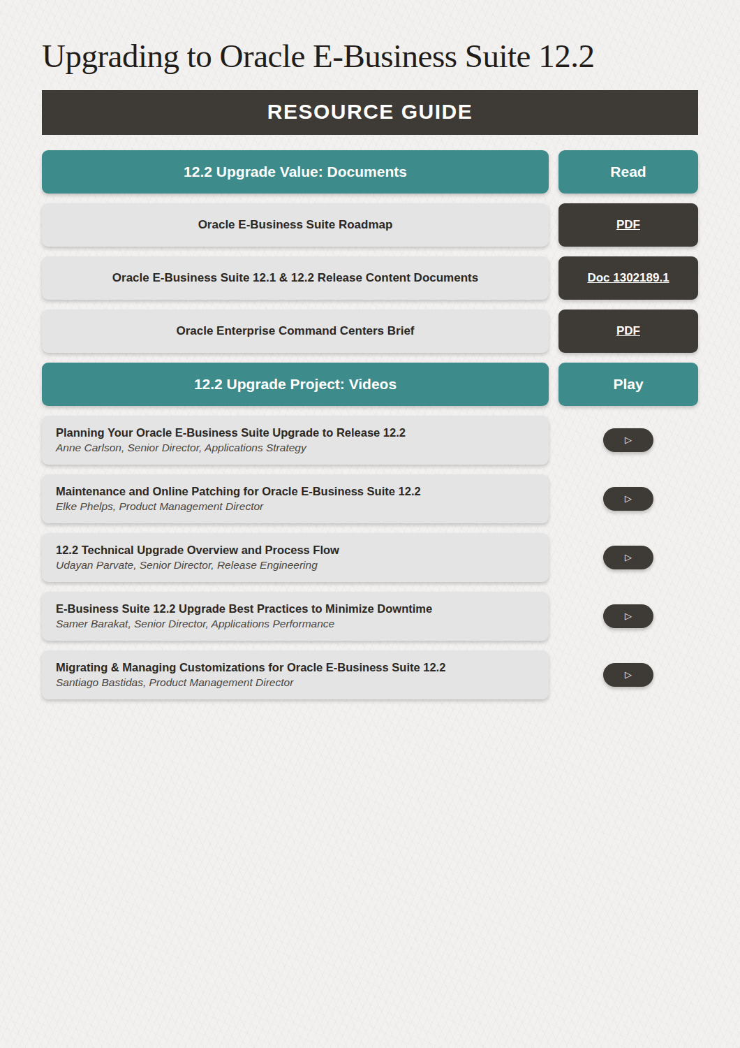Upgrading to Oracle E-Business Suite 12.2
RESOURCE GUIDE
12.2 Upgrade Value: Documents
Read
Oracle E-Business Suite Roadmap
PDF
Oracle E-Business Suite 12.1 & 12.2 Release Content Documents
Doc 1302189.1
Oracle Enterprise Command Centers Brief
PDF
12.2 Upgrade Project: Videos
Play
Planning Your Oracle E-Business Suite Upgrade to Release 12.2 Anne Carlson, Senior Director, Applications Strategy
▷
Maintenance and Online Patching for Oracle E-Business Suite 12.2 Elke Phelps, Product Management Director
▷
12.2 Technical Upgrade Overview and Process Flow Udayan Parvate, Senior Director, Release Engineering
▷
E-Business Suite 12.2 Upgrade Best Practices to Minimize Downtime Samer Barakat, Senior Director, Applications Performance
▷
Migrating & Managing Customizations for Oracle E-Business Suite 12.2 Santiago Bastidas, Product Management Director
▷